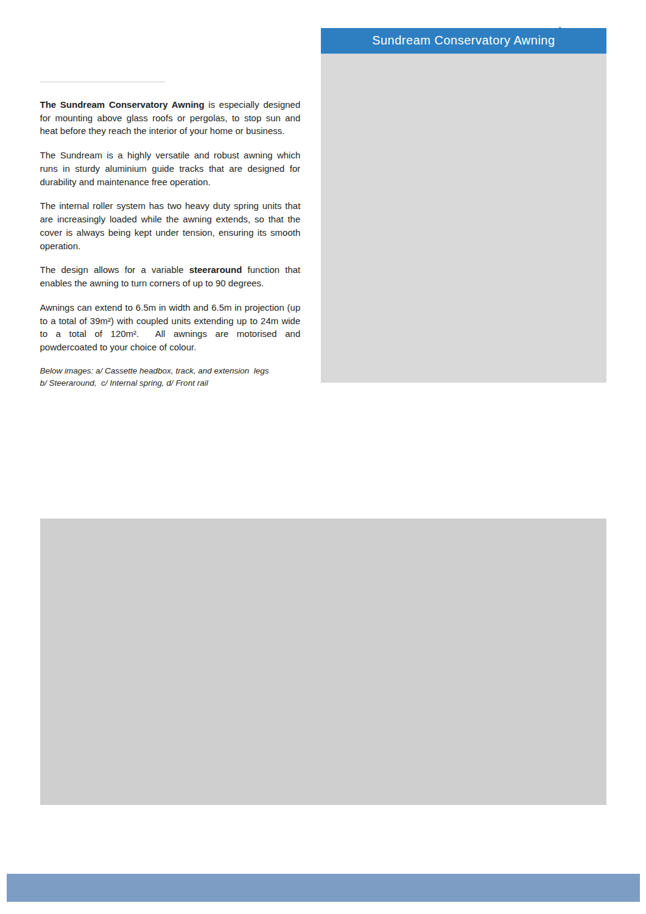conservatory awnings
The Sundream Conservatory Awning is especially designed for mounting above glass roofs or pergolas, to stop sun and heat before they reach the interior of your home or business.
The Sundream is a highly versatile and robust awning which runs in sturdy aluminium guide tracks that are designed for durability and maintenance free operation.
The internal roller system has two heavy duty spring units that are increasingly loaded while the awning extends, so that the cover is always being kept under tension, ensuring its smooth operation.
The design allows for a variable steeraround function that enables the awning to turn corners of up to 90 degrees.
Awnings can extend to 6.5m in width and 6.5m in projection (up to a total of 39m²) with coupled units extending up to 24m wide to a total of 120m². All awnings are motorised and powdercoated to your choice of colour.
Below images: a/ Cassette headbox, track, and extension legs
b/ Steeraround, c/ Internal spring, d/ Front rail
Sundream Conservatory Awning